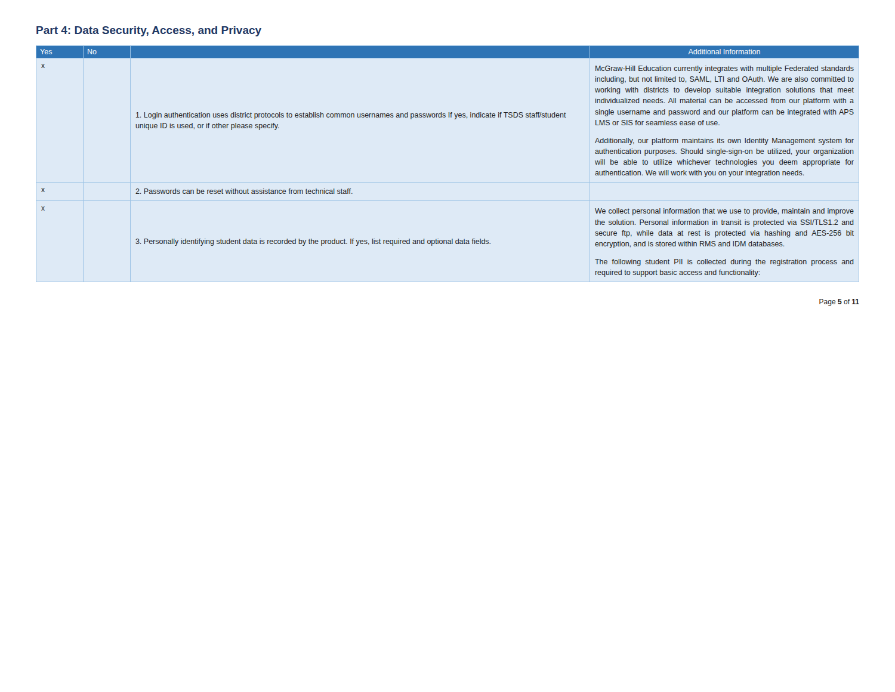Part 4: Data Security, Access, and Privacy
| Yes | No | | Additional Information |
| --- | --- | --- | --- |
| x | | 1. Login authentication uses district protocols to establish common usernames and passwords If yes, indicate if TSDS staff/student unique ID is used, or if other please specify. | McGraw-Hill Education currently integrates with multiple Federated standards including, but not limited to, SAML, LTI and OAuth. We are also committed to working with districts to develop suitable integration solutions that meet individualized needs. All material can be accessed from our platform with a single username and password and our platform can be integrated with APS LMS or SIS for seamless ease of use. Additionally, our platform maintains its own Identity Management system for authentication purposes. Should single-sign-on be utilized, your organization will be able to utilize whichever technologies you deem appropriate for authentication. We will work with you on your integration needs. |
| x | | 2. Passwords can be reset without assistance from technical staff. | |
| x | | 3. Personally identifying student data is recorded by the product. If yes, list required and optional data fields. | We collect personal information that we use to provide, maintain and improve the solution. Personal information in transit is protected via SSI/TLS1.2 and secure ftp, while data at rest is protected via hashing and AES-256 bit encryption, and is stored within RMS and IDM databases. The following student PII is collected during the registration process and required to support basic access and functionality: |
Page 5 of 11